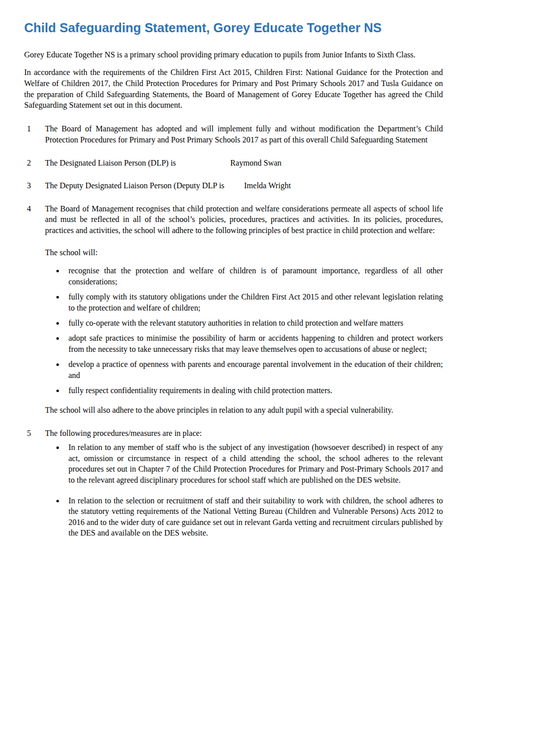Child Safeguarding Statement, Gorey Educate Together NS
Gorey Educate Together NS is a primary school providing primary education to pupils from Junior Infants to Sixth Class.
In accordance with the requirements of the Children First Act 2015, Children First: National Guidance for the Protection and Welfare of Children 2017, the Child Protection Procedures for Primary and Post Primary Schools 2017 and Tusla Guidance on the preparation of Child Safeguarding Statements, the Board of Management of Gorey Educate Together has agreed the Child Safeguarding Statement set out in this document.
The Board of Management has adopted and will implement fully and without modification the Department’s Child Protection Procedures for Primary and Post Primary Schools 2017 as part of this overall Child Safeguarding Statement
The Designated Liaison Person (DLP) is Raymond Swan
The Deputy Designated Liaison Person (Deputy DLP is Imelda Wright
The Board of Management recognises that child protection and welfare considerations permeate all aspects of school life and must be reflected in all of the school’s policies, procedures, practices and activities. In its policies, procedures, practices and activities, the school will adhere to the following principles of best practice in child protection and welfare:
The school will:
recognise that the protection and welfare of children is of paramount importance, regardless of all other considerations;
fully comply with its statutory obligations under the Children First Act 2015 and other relevant legislation relating to the protection and welfare of children;
fully co-operate with the relevant statutory authorities in relation to child protection and welfare matters
adopt safe practices to minimise the possibility of harm or accidents happening to children and protect workers from the necessity to take unnecessary risks that may leave themselves open to accusations of abuse or neglect;
develop a practice of openness with parents and encourage parental involvement in the education of their children; and
fully respect confidentiality requirements in dealing with child protection matters.
The school will also adhere to the above principles in relation to any adult pupil with a special vulnerability.
The following procedures/measures are in place:
In relation to any member of staff who is the subject of any investigation (howsoever described) in respect of any act, omission or circumstance in respect of a child attending the school, the school adheres to the relevant procedures set out in Chapter 7 of the Child Protection Procedures for Primary and Post-Primary Schools 2017 and to the relevant agreed disciplinary procedures for school staff which are published on the DES website.
In relation to the selection or recruitment of staff and their suitability to work with children, the school adheres to the statutory vetting requirements of the National Vetting Bureau (Children and Vulnerable Persons) Acts 2012 to 2016 and to the wider duty of care guidance set out in relevant Garda vetting and recruitment circulars published by the DES and available on the DES website.